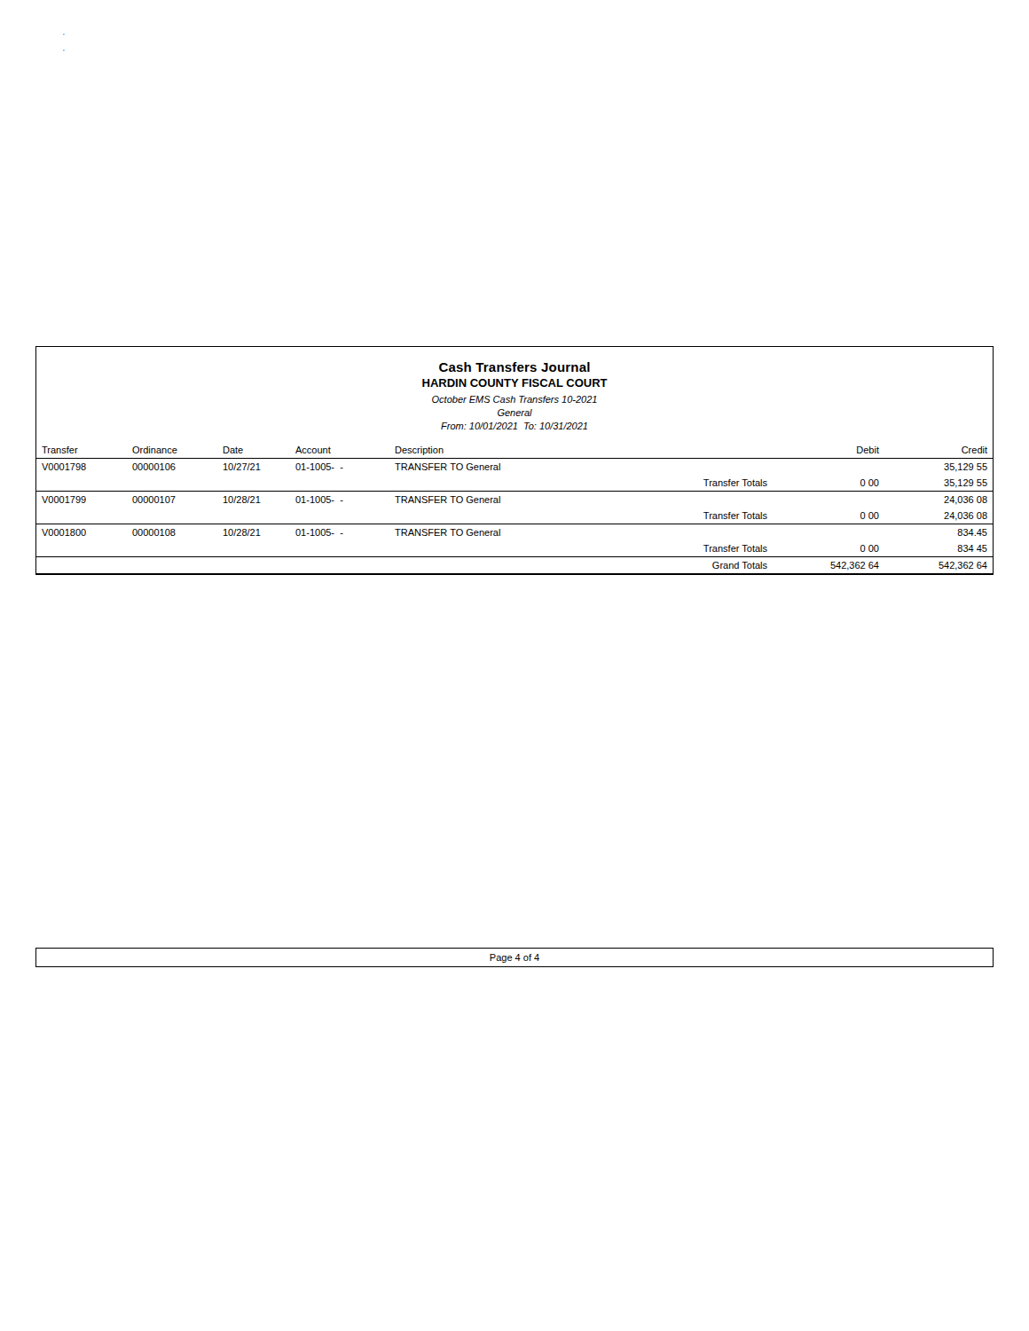·
·
Cash Transfers Journal
HARDIN COUNTY FISCAL COURT
October EMS Cash Transfers 10-2021
General
From: 10/01/2021 To: 10/31/2021
| Transfer | Ordinance | Date | Account | Description | Debit | Credit |
| --- | --- | --- | --- | --- | --- | --- |
| V0001798 | 00000106 | 10/27/21 | 01-1005- - | TRANSFER TO General | | 35,129 55 |
| | Transfer Totals | 0 00 | 35,129 55 |
| V0001799 | 00000107 | 10/28/21 | 01-1005- - | TRANSFER TO General | | 24,036 08 |
| | Transfer Totals | 0 00 | 24,036 08 |
| V0001800 | 00000108 | 10/28/21 | 01-1005- - | TRANSFER TO General | | 834.45 |
| | Transfer Totals | 0 00 | 834 45 |
| | Grand Totals | 542,362 64 | 542,362 64 |
Page 4 of 4